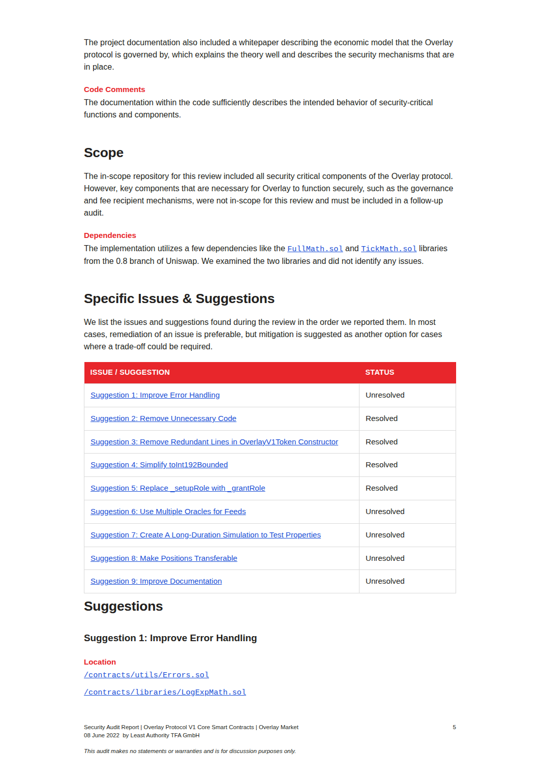The project documentation also included a whitepaper describing the economic model that the Overlay protocol is governed by, which explains the theory well and describes the security mechanisms that are in place.
Code Comments
The documentation within the code sufficiently describes the intended behavior of security-critical functions and components.
Scope
The in-scope repository for this review included all security critical components of the Overlay protocol. However, key components that are necessary for Overlay to function securely, such as the governance and fee recipient mechanisms, were not in-scope for this review and must be included in a follow-up audit.
Dependencies
The implementation utilizes a few dependencies like the FullMath.sol and TickMath.sol libraries from the 0.8 branch of Uniswap. We examined the two libraries and did not identify any issues.
Specific Issues & Suggestions
We list the issues and suggestions found during the review in the order we reported them. In most cases, remediation of an issue is preferable, but mitigation is suggested as another option for cases where a trade-off could be required.
| ISSUE / SUGGESTION | STATUS |
| --- | --- |
| Suggestion 1: Improve Error Handling | Unresolved |
| Suggestion 2: Remove Unnecessary Code | Resolved |
| Suggestion 3: Remove Redundant Lines in OverlayV1Token Constructor | Resolved |
| Suggestion 4: Simplify toInt192Bounded | Resolved |
| Suggestion 5: Replace _setupRole with _grantRole | Resolved |
| Suggestion 6: Use Multiple Oracles for Feeds | Unresolved |
| Suggestion 7: Create A Long-Duration Simulation to Test Properties | Unresolved |
| Suggestion 8: Make Positions Transferable | Unresolved |
| Suggestion 9: Improve Documentation | Unresolved |
Suggestions
Suggestion 1: Improve Error Handling
Location
/contracts/utils/Errors.sol
/contracts/libraries/LogExpMath.sol
Security Audit Report | Overlay Protocol V1 Core Smart Contracts | Overlay Market
08 June 2022 by Least Authority TFA GmbH
5
This audit makes no statements or warranties and is for discussion purposes only.